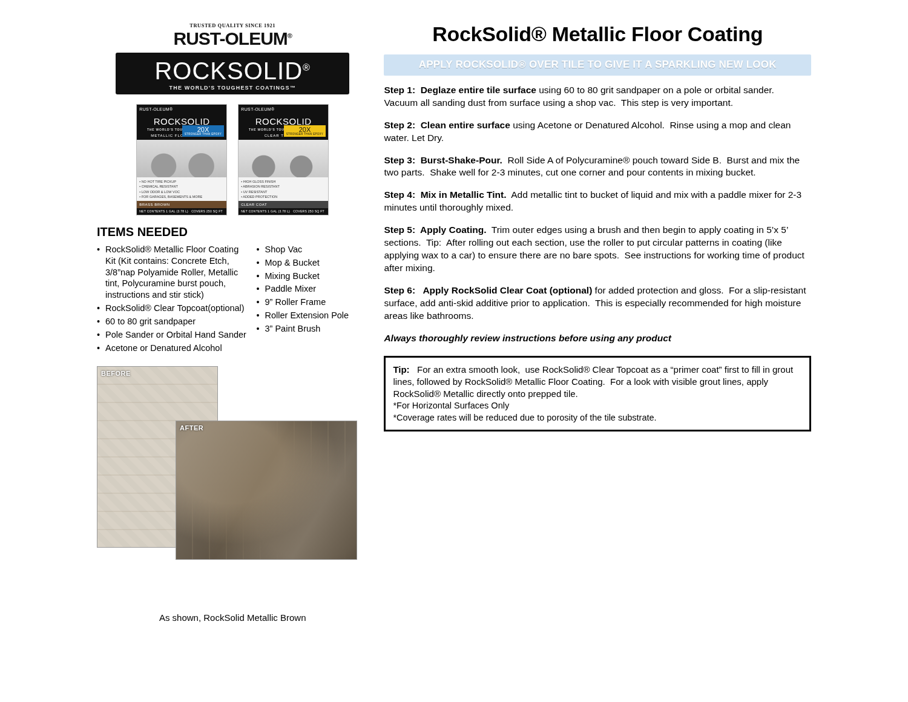Trusted Quality Since 1921 RUST-OLEUM®
ROCKSOLID® THE WORLD'S TOUGHEST COATINGS™
RUST-OLEUM®
ROCKSOLIDTHE WORLD'S TOUGHEST COATINGS
METALLIC FLOOR COATING
20XSTRONGER THAN EPOXY
• NO HOT TIRE PICKUP
• CHEMICAL RESISTANT
• LOW ODOR & LOW VOC
• FOR GARAGES, BASEMENTS & MORE
BRASS BROWN
NET CONTENTS 1 GAL (3.78 L) COVERS 250 SQ FT
RUST-OLEUM®
ROCKSOLIDTHE WORLD'S TOUGHEST COATINGS
CLEAR TOPCOAT
20XSTRONGER THAN EPOXY
• HIGH GLOSS FINISH
• ABRASION RESISTANT
• UV RESISTANT
• ADDED PROTECTION
CLEAR COAT
NET CONTENTS 1 GAL (3.78 L) COVERS 250 SQ FT
ITEMS NEEDED
RockSolid® Metallic Floor Coating Kit (Kit contains: Concrete Etch, 3/8”nap Polyamide Roller, Metallic tint, Polycuramine burst pouch, instructions and stir stick)
RockSolid® Clear Topcoat(optional)
60 to 80 grit sandpaper
Pole Sander or Orbital Hand Sander
Acetone or Denatured Alcohol
Shop Vac
Mop & Bucket
Mixing Bucket
Paddle Mixer
9” Roller Frame
Roller Extension Pole
3” Paint Brush
BEFORE
AFTER
As shown, RockSolid Metallic Brown
RockSolid® Metallic Floor Coating
APPLY ROCKSOLID® OVER TILE TO GIVE IT A SPARKLING NEW LOOK
Step 1: Deglaze entire tile surface using 60 to 80 grit sandpaper on a pole or orbital sander. Vacuum all sanding dust from surface using a shop vac. This step is very important.
Step 2: Clean entire surface using Acetone or Denatured Alcohol. Rinse using a mop and clean water. Let Dry.
Step 3: Burst-Shake-Pour. Roll Side A of Polycuramine® pouch toward Side B. Burst and mix the two parts. Shake well for 2-3 minutes, cut one corner and pour contents in mixing bucket.
Step 4: Mix in Metallic Tint. Add metallic tint to bucket of liquid and mix with a paddle mixer for 2-3 minutes until thoroughly mixed.
Step 5: Apply Coating. Trim outer edges using a brush and then begin to apply coating in 5’x 5’ sections. Tip: After rolling out each section, use the roller to put circular patterns in coating (like applying wax to a car) to ensure there are no bare spots. See instructions for working time of product after mixing.
Step 6: Apply RockSolid Clear Coat (optional) for added protection and gloss. For a slip-resistant surface, add anti-skid additive prior to application. This is especially recommended for high moisture areas like bathrooms.
Always thoroughly review instructions before using any product
Tip: For an extra smooth look, use RockSolid® Clear Topcoat as a “primer coat” first to fill in grout lines, followed by RockSolid® Metallic Floor Coating. For a look with visible grout lines, apply RockSolid® Metallic directly onto prepped tile.
*For Horizontal Surfaces Only
*Coverage rates will be reduced due to porosity of the tile substrate.